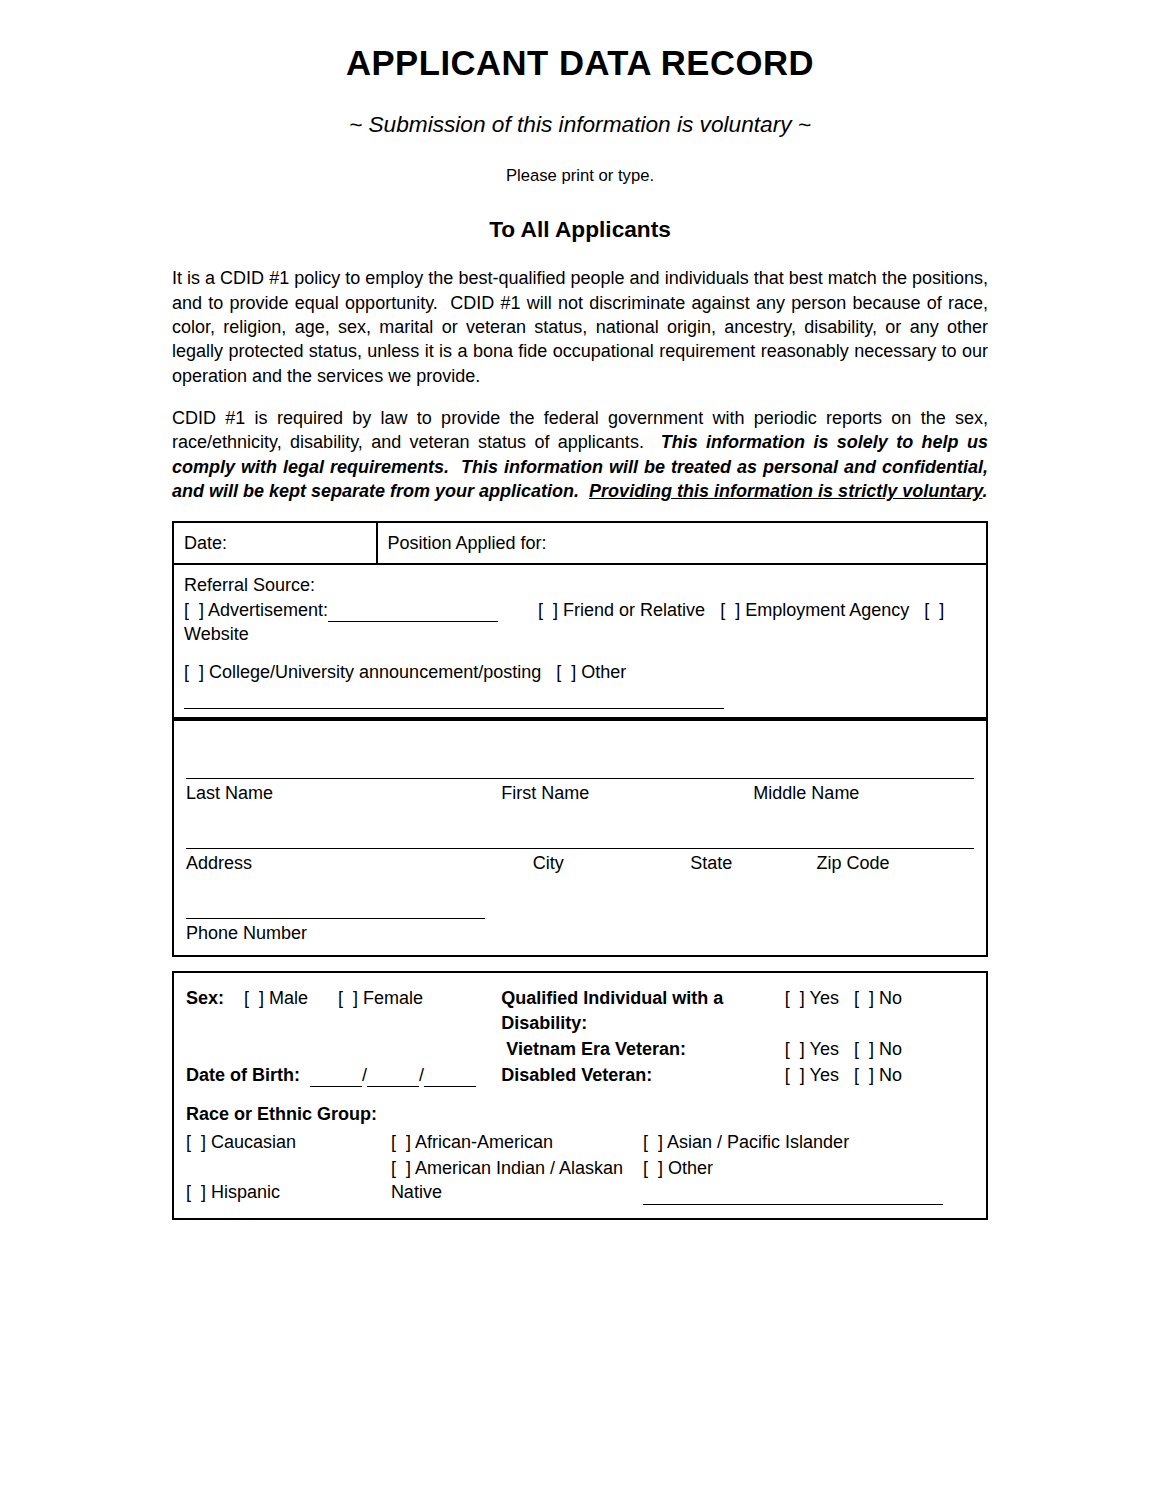APPLICANT DATA RECORD
~ Submission of this information is voluntary ~
Please print or type.
To All Applicants
It is a CDID #1 policy to employ the best-qualified people and individuals that best match the positions, and to provide equal opportunity. CDID #1 will not discriminate against any person because of race, color, religion, age, sex, marital or veteran status, national origin, ancestry, disability, or any other legally protected status, unless it is a bona fide occupational requirement reasonably necessary to our operation and the services we provide.
CDID #1 is required by law to provide the federal government with periodic reports on the sex, race/ethnicity, disability, and veteran status of applicants. This information is solely to help us comply with legal requirements. This information will be treated as personal and confidential, and will be kept separate from your application. Providing this information is strictly voluntary.
| Date: | Position Applied for: |
| Referral Source: [ ] Advertisement: [ ] Friend or Relative [ ] Employment Agency [ ] Website [ ] College/University announcement/posting [ ] Other |
Last Name First Name Middle Name
Address City State Zip Code
Phone Number
| Sex: [ ] Male [ ] Female | Qualified Individual with a Disability: | [ ] Yes [ ] No |
| | Vietnam Era Veteran: | [ ] Yes [ ] No |
| Date of Birth: / / | Disabled Veteran: | [ ] Yes [ ] No |
Race or Ethnic Group:
| [ ] Caucasian | [ ] African-American | [ ] Asian / Pacific Islander |
| [ ] Hispanic | [ ] American Indian / Alaskan Native | [ ] Other |